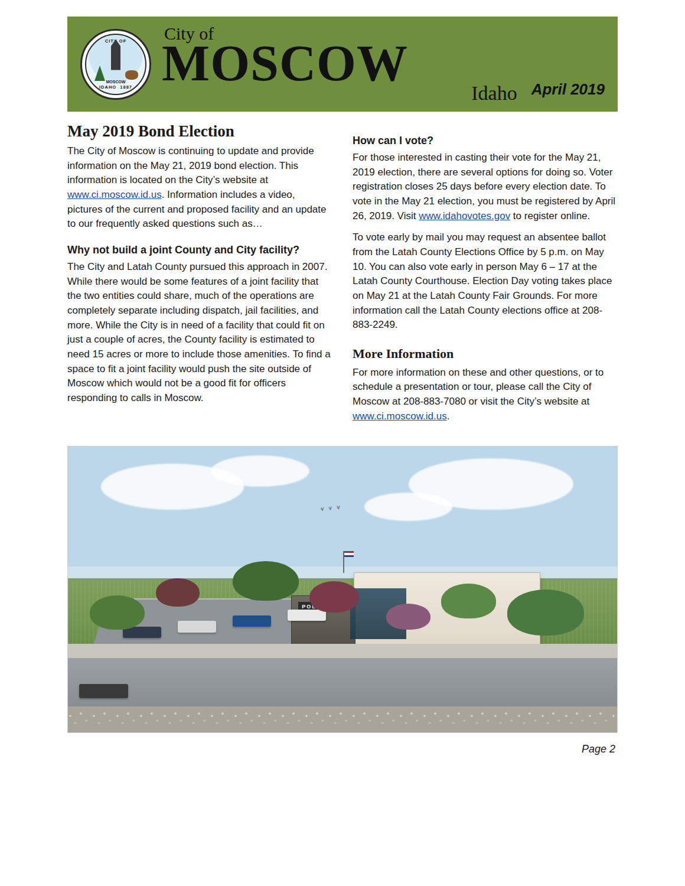CITY OF MOSCOW IDAHO 1887
City of
MOSCOW
Idaho
April 2019
May 2019 Bond Election
The City of Moscow is continuing to update and provide information on the May 21, 2019 bond election. This information is located on the City’s website at www.ci.moscow.id.us. Information includes a video, pictures of the current and proposed facility and an update to our frequently asked questions such as…
Why not build a joint County and City facility?
The City and Latah County pursued this approach in 2007. While there would be some features of a joint facility that the two entities could share, much of the operations are completely separate including dispatch, jail facilities, and more. While the City is in need of a facility that could fit on just a couple of acres, the County facility is estimated to need 15 acres or more to include those amenities. To find a space to fit a joint facility would push the site outside of Moscow which would not be a good fit for officers responding to calls in Moscow.
How can I vote?
For those interested in casting their vote for the May 21, 2019 election, there are several options for doing so. Voter registration closes 25 days before every election date. To vote in the May 21 election, you must be registered by April 26, 2019. Visit www.idahovotes.gov to register online.
To vote early by mail you may request an absentee ballot from the Latah County Elections Office by 5 p.m. on May 10. You can also vote early in person May 6 – 17 at the Latah County Courthouse. Election Day voting takes place on May 21 at the Latah County Fair Grounds. For more information call the Latah County elections office at 208-883-2249.
More Information
For more information on these and other questions, or to schedule a presentation or tour, please call the City of Moscow at 208-883-7080 or visit the City’s website at www.ci.moscow.id.us.
v v v
POLICE
Page 2